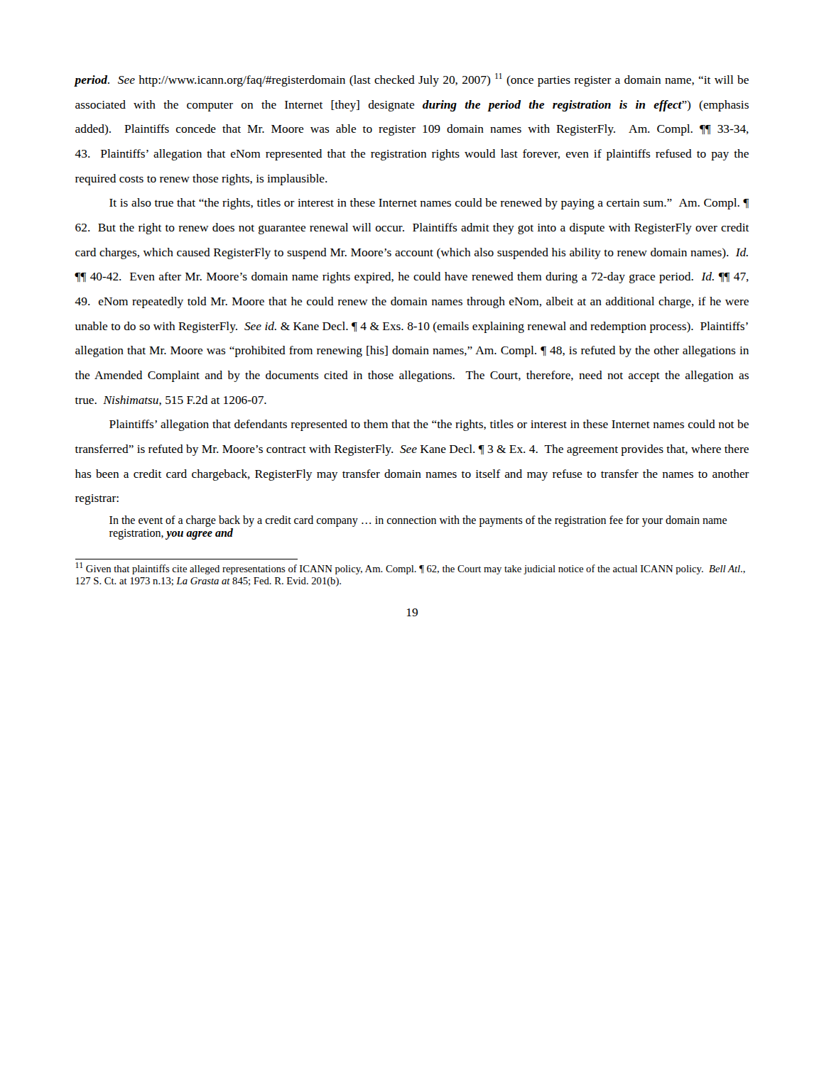period. See http://www.icann.org/faq/#registerdomain (last checked July 20, 2007) 11 (once parties register a domain name, “it will be associated with the computer on the Internet [they] designate during the period the registration is in effect”) (emphasis added). Plaintiffs concede that Mr. Moore was able to register 109 domain names with RegisterFly. Am. Compl. ¶¶ 33-34, 43. Plaintiffs’ allegation that eNom represented that the registration rights would last forever, even if plaintiffs refused to pay the required costs to renew those rights, is implausible.
It is also true that “the rights, titles or interest in these Internet names could be renewed by paying a certain sum.” Am. Compl. ¶ 62. But the right to renew does not guarantee renewal will occur. Plaintiffs admit they got into a dispute with RegisterFly over credit card charges, which caused RegisterFly to suspend Mr. Moore’s account (which also suspended his ability to renew domain names). Id. ¶¶ 40-42. Even after Mr. Moore’s domain name rights expired, he could have renewed them during a 72-day grace period. Id. ¶¶ 47, 49. eNom repeatedly told Mr. Moore that he could renew the domain names through eNom, albeit at an additional charge, if he were unable to do so with RegisterFly. See id. & Kane Decl. ¶ 4 & Exs. 8-10 (emails explaining renewal and redemption process). Plaintiffs’ allegation that Mr. Moore was “prohibited from renewing [his] domain names,” Am. Compl. ¶ 48, is refuted by the other allegations in the Amended Complaint and by the documents cited in those allegations. The Court, therefore, need not accept the allegation as true. Nishimatsu, 515 F.2d at 1206-07.
Plaintiffs’ allegation that defendants represented to them that the “the rights, titles or interest in these Internet names could not be transferred” is refuted by Mr. Moore’s contract with RegisterFly. See Kane Decl. ¶ 3 & Ex. 4. The agreement provides that, where there has been a credit card chargeback, RegisterFly may transfer domain names to itself and may refuse to transfer the names to another registrar:
In the event of a charge back by a credit card company … in connection with the payments of the registration fee for your domain name registration, you agree and
11 Given that plaintiffs cite alleged representations of ICANN policy, Am. Compl. ¶ 62, the Court may take judicial notice of the actual ICANN policy. Bell Atl., 127 S. Ct. at 1973 n.13; La Grasta at 845; Fed. R. Evid. 201(b).
19